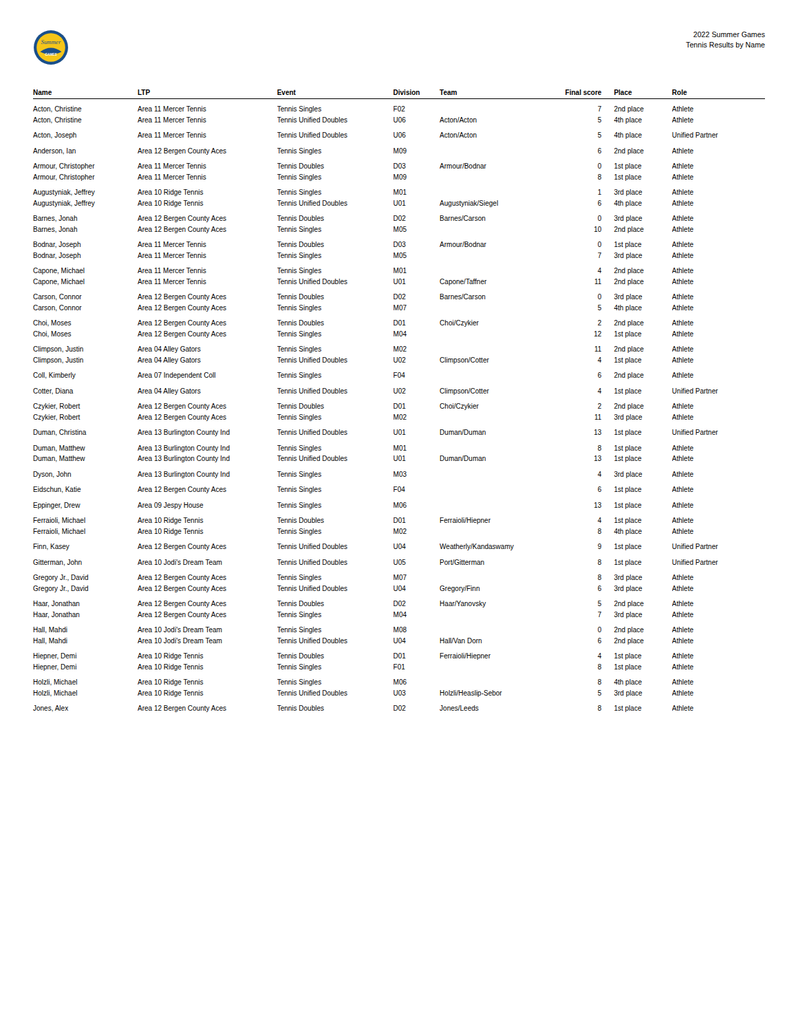Summer GAMES
2022 Summer Games
Tennis Results by Name
| Name | LTP | Event | Division | Team | Final score | Place | Role |
| --- | --- | --- | --- | --- | --- | --- | --- |
| Acton, Christine | Area 11 Mercer Tennis | Tennis Singles | F02 | | 7 | 2nd place | Athlete |
| Acton, Christine | Area 11 Mercer Tennis | Tennis Unified Doubles | U06 | Acton/Acton | 5 | 4th place | Athlete |
| Acton, Joseph | Area 11 Mercer Tennis | Tennis Unified Doubles | U06 | Acton/Acton | 5 | 4th place | Unified Partner |
| Anderson, Ian | Area 12 Bergen County Aces | Tennis Singles | M09 | | 6 | 2nd place | Athlete |
| Armour, Christopher | Area 11 Mercer Tennis | Tennis Doubles | D03 | Armour/Bodnar | 0 | 1st place | Athlete |
| Armour, Christopher | Area 11 Mercer Tennis | Tennis Singles | M09 | | 8 | 1st place | Athlete |
| Augustyniak, Jeffrey | Area 10 Ridge Tennis | Tennis Singles | M01 | | 1 | 3rd place | Athlete |
| Augustyniak, Jeffrey | Area 10 Ridge Tennis | Tennis Unified Doubles | U01 | Augustyniak/Siegel | 6 | 4th place | Athlete |
| Barnes, Jonah | Area 12 Bergen County Aces | Tennis Doubles | D02 | Barnes/Carson | 0 | 3rd place | Athlete |
| Barnes, Jonah | Area 12 Bergen County Aces | Tennis Singles | M05 | | 10 | 2nd place | Athlete |
| Bodnar, Joseph | Area 11 Mercer Tennis | Tennis Doubles | D03 | Armour/Bodnar | 0 | 1st place | Athlete |
| Bodnar, Joseph | Area 11 Mercer Tennis | Tennis Singles | M05 | | 7 | 3rd place | Athlete |
| Capone, Michael | Area 11 Mercer Tennis | Tennis Singles | M01 | | 4 | 2nd place | Athlete |
| Capone, Michael | Area 11 Mercer Tennis | Tennis Unified Doubles | U01 | Capone/Taffner | 11 | 2nd place | Athlete |
| Carson, Connor | Area 12 Bergen County Aces | Tennis Doubles | D02 | Barnes/Carson | 0 | 3rd place | Athlete |
| Carson, Connor | Area 12 Bergen County Aces | Tennis Singles | M07 | | 5 | 4th place | Athlete |
| Choi, Moses | Area 12 Bergen County Aces | Tennis Doubles | D01 | Choi/Czykier | 2 | 2nd place | Athlete |
| Choi, Moses | Area 12 Bergen County Aces | Tennis Singles | M04 | | 12 | 1st place | Athlete |
| Climpson, Justin | Area 04 Alley Gators | Tennis Singles | M02 | | 11 | 2nd place | Athlete |
| Climpson, Justin | Area 04 Alley Gators | Tennis Unified Doubles | U02 | Climpson/Cotter | 4 | 1st place | Athlete |
| Coll, Kimberly | Area 07 Independent Coll | Tennis Singles | F04 | | 6 | 2nd place | Athlete |
| Cotter, Diana | Area 04 Alley Gators | Tennis Unified Doubles | U02 | Climpson/Cotter | 4 | 1st place | Unified Partner |
| Czykier, Robert | Area 12 Bergen County Aces | Tennis Doubles | D01 | Choi/Czykier | 2 | 2nd place | Athlete |
| Czykier, Robert | Area 12 Bergen County Aces | Tennis Singles | M02 | | 11 | 3rd place | Athlete |
| Duman, Christina | Area 13 Burlington County Ind | Tennis Unified Doubles | U01 | Duman/Duman | 13 | 1st place | Unified Partner |
| Duman, Matthew | Area 13 Burlington County Ind | Tennis Singles | M01 | | 8 | 1st place | Athlete |
| Duman, Matthew | Area 13 Burlington County Ind | Tennis Unified Doubles | U01 | Duman/Duman | 13 | 1st place | Athlete |
| Dyson, John | Area 13 Burlington County Ind | Tennis Singles | M03 | | 4 | 3rd place | Athlete |
| Eidschun, Katie | Area 12 Bergen County Aces | Tennis Singles | F04 | | 6 | 1st place | Athlete |
| Eppinger, Drew | Area 09 Jespy House | Tennis Singles | M06 | | 13 | 1st place | Athlete |
| Ferraioli, Michael | Area 10 Ridge Tennis | Tennis Doubles | D01 | Ferraioli/Hiepner | 4 | 1st place | Athlete |
| Ferraioli, Michael | Area 10 Ridge Tennis | Tennis Singles | M02 | | 8 | 4th place | Athlete |
| Finn, Kasey | Area 12 Bergen County Aces | Tennis Unified Doubles | U04 | Weatherly/Kandaswamy | 9 | 1st place | Unified Partner |
| Gitterman, John | Area 10 Jodi's Dream Team | Tennis Unified Doubles | U05 | Port/Gitterman | 8 | 1st place | Unified Partner |
| Gregory Jr., David | Area 12 Bergen County Aces | Tennis Singles | M07 | | 8 | 3rd place | Athlete |
| Gregory Jr., David | Area 12 Bergen County Aces | Tennis Unified Doubles | U04 | Gregory/Finn | 6 | 3rd place | Athlete |
| Haar, Jonathan | Area 12 Bergen County Aces | Tennis Doubles | D02 | Haar/Yanovsky | 5 | 2nd place | Athlete |
| Haar, Jonathan | Area 12 Bergen County Aces | Tennis Singles | M04 | | 7 | 3rd place | Athlete |
| Hall, Mahdi | Area 10 Jodi's Dream Team | Tennis Singles | M08 | | 0 | 2nd place | Athlete |
| Hall, Mahdi | Area 10 Jodi's Dream Team | Tennis Unified Doubles | U04 | Hall/Van Dorn | 6 | 2nd place | Athlete |
| Hiepner, Demi | Area 10 Ridge Tennis | Tennis Doubles | D01 | Ferraioli/Hiepner | 4 | 1st place | Athlete |
| Hiepner, Demi | Area 10 Ridge Tennis | Tennis Singles | F01 | | 8 | 1st place | Athlete |
| Holzli, Michael | Area 10 Ridge Tennis | Tennis Singles | M06 | | 8 | 4th place | Athlete |
| Holzli, Michael | Area 10 Ridge Tennis | Tennis Unified Doubles | U03 | Holzli/Heaslip-Sebor | 5 | 3rd place | Athlete |
| Jones, Alex | Area 12 Bergen County Aces | Tennis Doubles | D02 | Jones/Leeds | 8 | 1st place | Athlete |